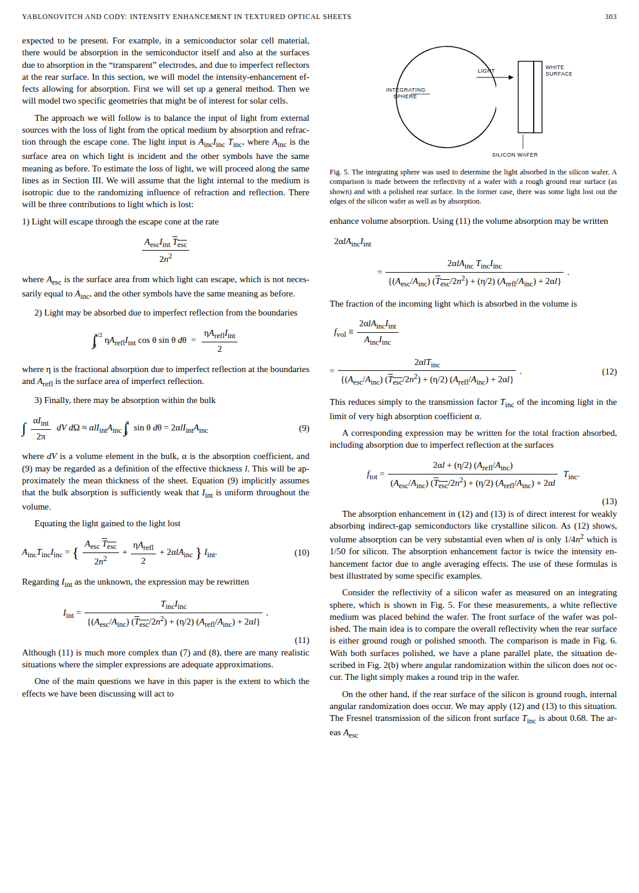YABLONOVITCH AND CODY: INTENSITY ENHANCEMENT IN TEXTURED OPTICAL SHEETS 303
expected to be present. For example, in a semiconductor solar cell material, there would be absorption in the semiconductor itself and also at the surfaces due to absorption in the “transparent” electrodes, and due to imperfect reflectors at the rear surface. In this section, we will model the intensity-enhancement effects allowing for absorption. First we will set up a general method. Then we will model two specific geometries that might be of interest for solar cells.
The approach we will follow is to balance the input of light from external sources with the loss of light from the optical medium by absorption and refraction through the escape cone. The light input is AincIinc Tinc, where Ainc is the surface area on which light is incident and the other symbols have the same meaning as before. To estimate the loss of light, we will proceed along the same lines as in Section III. We will assume that the light internal to the medium is isotropic due to the randomizing influence of refraction and reflection. There will be three contributions to light which is lost:
1) Light will escape through the escape cone at the rate
AescIint Tesc 2n2
where Aesc is the surface area from which light can escape, which is not necessarily equal to Ainc, and the other symbols have the same meaning as before.
2) Light may be absorbed due to imperfect reflection from the boundaries
∫π/20 ηAreflIint cos θ sin θ dθ = ηAreflIint 2
where η is the fractional absorption due to imperfect reflection at the boundaries and Arefl is the surface area of imperfect reflection.
3) Finally, there may be absorption within the bulk
∫ αIint 2π dV d Ω ≈ αlIintAinc ∫π0 sin θ dθ = 2αlIintAinc (9)
where dV is a volume element in the bulk, α is the absorption coefficient, and (9) may be regarded as a definition of the effective thickness l. This will be approximately the mean thickness of the sheet. Equation (9) implicitly assumes that the bulk absorption is sufficiently weak that Iint is uniform throughout the volume.
Equating the light gained to the light lost
AincTincIinc = { Aesc Tesc 2n2 + ηArefl 2 + 2αlAinc } Iint. (10)
Regarding Iint as the unknown, the expression may be rewritten
Iint = TincIinc {(Aesc/Ainc) (Tesc/2n2) + (η/2) (Arefl/Ainc) + 2αl} .
(11)
Although (11) is much more complex than (7) and (8), there are many realistic situations where the simpler expressions are adequate approximations.
One of the main questions we have in this paper is the extent to which the effects we have been discussing will act to
LIGHT WHITE SURFACE INTEGRATING SPHERE SILICON WAFER
Fig. 5. The integrating sphere was used to determine the light absorbed in the silicon wafer. A comparison is made between the reflectivity of a wafer with a rough ground rear surface (as shown) and with a polished rear surface. In the former case, there was some light lost out the edges of the silicon wafer as well as by absorption.
enhance volume absorption. Using (11) the volume absorption may be written
2αlAincIint
= 2αlAinc TincIinc {(Aesc/Ainc) (Tesc/2n2) + (η/2) (Arefl/Ainc) + 2αl} .
The fraction of the incoming light which is absorbed in the volume is
fvol ≡ 2αlAincIint AincIinc
= 2αlTinc {(Aesc/Ainc) (Tesc/2n2) + (η/2) (Arefl/Ainc) + 2αl} . (12)
This reduces simply to the transmission factor Tinc of the incoming light in the limit of very high absorption coefficient α.
A corresponding expression may be written for the total fraction absorbed, including absorption due to imperfect reflection at the surfaces
ftot = 2αl + (η/2) (Arefl/Ainc) (Aesc/Ainc) (Tesc/2n2) + (η/2) (Arefl/Ainc) + 2αl Tinc.
(13)
The absorption enhancement in (12) and (13) is of direct interest for weakly absorbing indirect-gap semiconductors like crystalline silicon. As (12) shows, volume absorption can be very substantial even when αl is only 1/4n2 which is 1/50 for silicon. The absorption enhancement factor is twice the intensity enhancement factor due to angle averaging effects. The use of these formulas is best illustrated by some specific examples.
Consider the reflectivity of a silicon wafer as measured on an integrating sphere, which is shown in Fig. 5. For these measurements, a white reflective medium was placed behind the wafer. The front surface of the wafer was polished. The main idea is to compare the overall reflectivity when the rear surface is either ground rough or polished smooth. The comparison is made in Fig. 6. With both surfaces polished, we have a plane parallel plate, the situation described in Fig. 2(b) where angular randomization within the silicon does not occur. The light simply makes a round trip in the wafer.
On the other hand, if the rear surface of the silicon is ground rough, internal angular randomization does occur. We may apply (12) and (13) to this situation. The Fresnel transmission of the silicon front surface Tinc is about 0.68. The areas Aesc